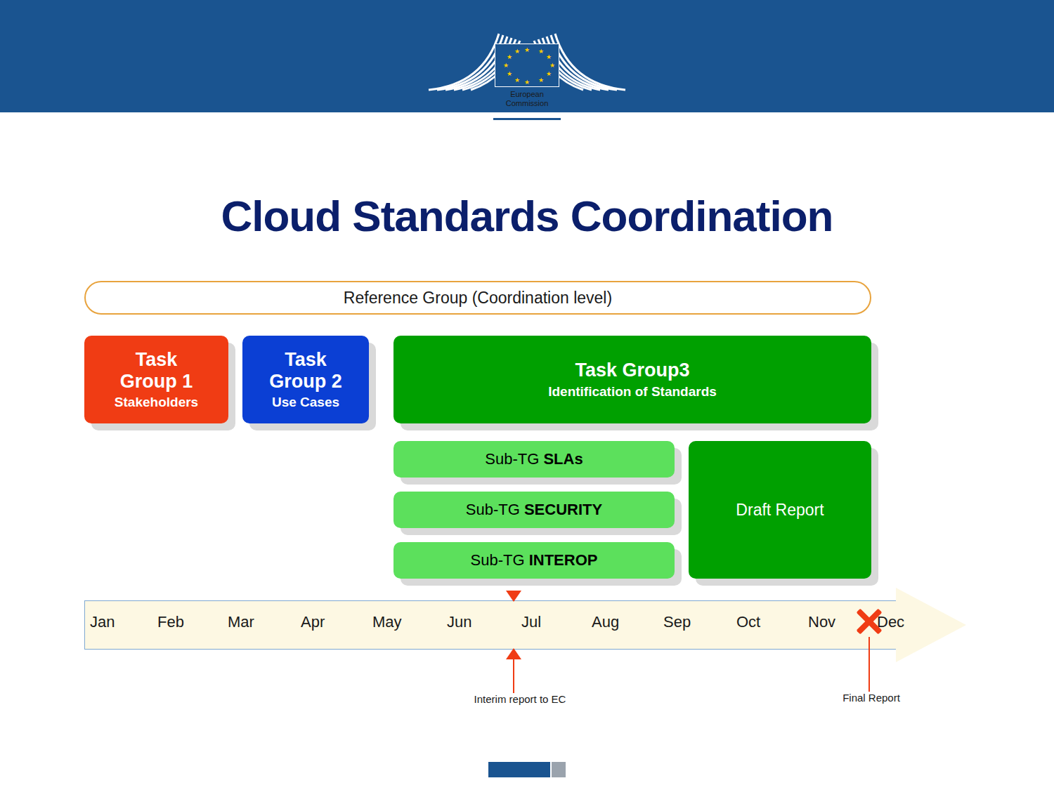★ ★ ★ ★ ★ ★ ★ ★ ★ ★ ★ ★
European
Commission
Cloud Standards Coordination
Reference Group (Coordination level)
Task
Group 1
Stakeholders
Task
Group 2
Use Cases
Task Group3
Identification of Standards
Sub-TG SLAs
Sub-TG SECURITY
Sub-TG INTEROP
Draft Report
Jan Feb Mar Apr May Jun Jul Aug Sep Oct Nov Dec
Interim report to EC
Final Report